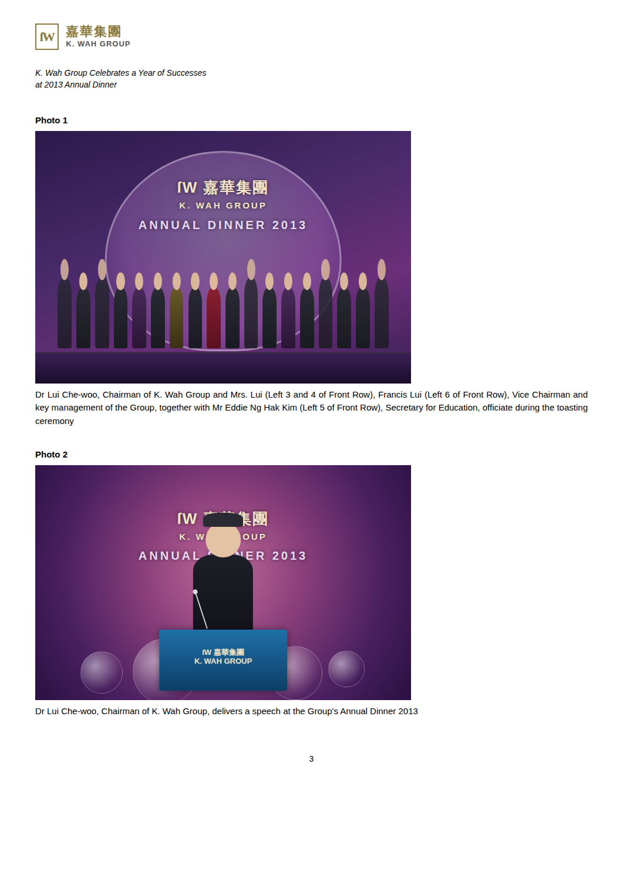ſW 嘉華集團
K. WAH GROUP
K. Wah Group Celebrates a Year of Successes
at 2013 Annual Dinner
Photo 1
ſW 嘉華集團
K. WAH GROUP
ANNUAL DINNER 2013
Dr Lui Che-woo, Chairman of K. Wah Group and Mrs. Lui (Left 3 and 4 of Front Row), Francis Lui (Left 6 of Front Row), Vice Chairman and key management of the Group, together with Mr Eddie Ng Hak Kim (Left 5 of Front Row), Secretary for Education, officiate during the toasting ceremony
Photo 2
ſW 嘉華集團
K. WAH GROUP
ANNUAL DINNER 2013
ſW 嘉華集團
K. WAH GROUP
Dr Lui Che-woo, Chairman of K. Wah Group, delivers a speech at the Group's Annual Dinner 2013
3